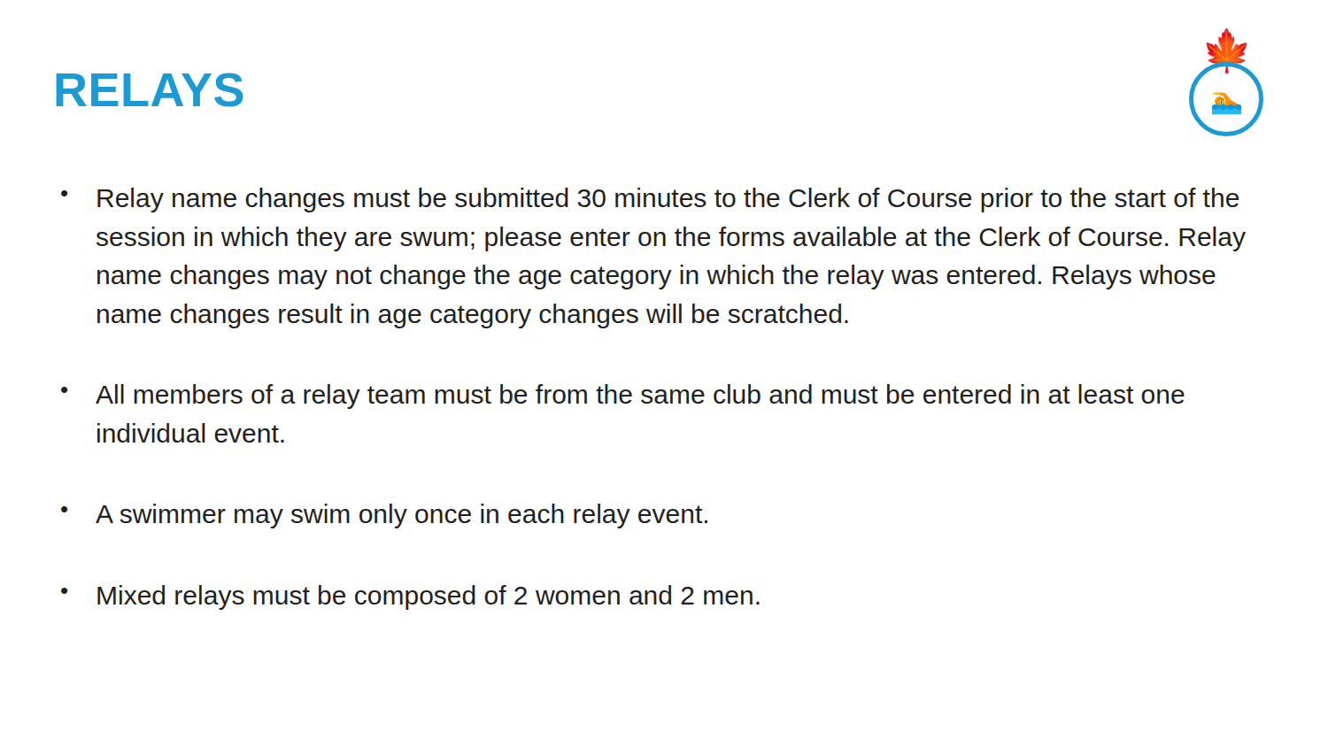🍁
🏊
RELAYS
Relay name changes must be submitted 30 minutes to the Clerk of Course prior to the start of the session in which they are swum; please enter on the forms available at the Clerk of Course. Relay name changes may not change the age category in which the relay was entered. Relays whose name changes result in age category changes will be scratched.
All members of a relay team must be from the same club and must be entered in at least one individual event.
A swimmer may swim only once in each relay event.
Mixed relays must be composed of 2 women and 2 men.